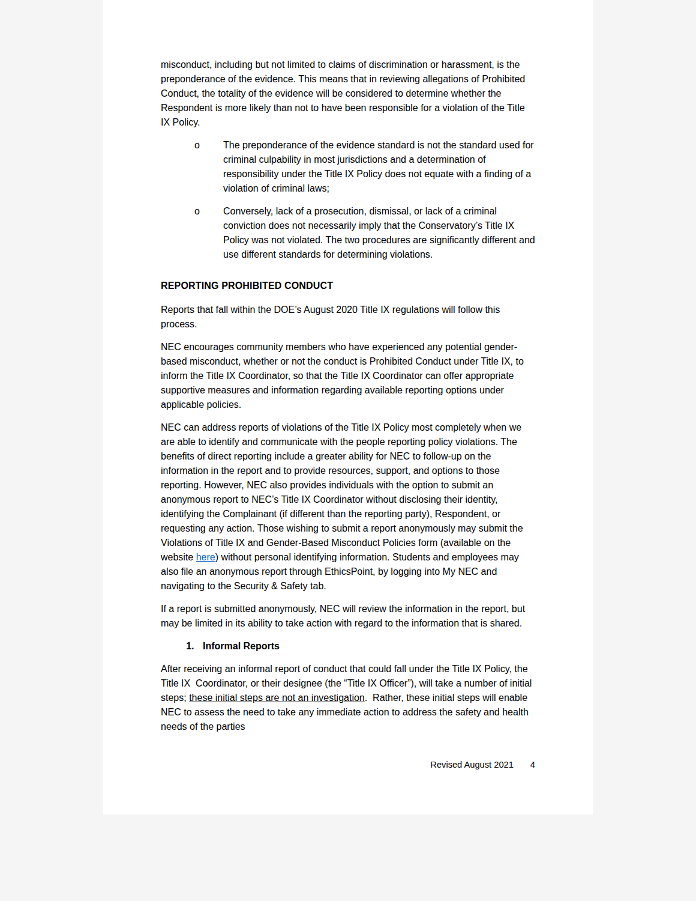misconduct, including but not limited to claims of discrimination or harassment, is the preponderance of the evidence. This means that in reviewing allegations of Prohibited Conduct, the totality of the evidence will be considered to determine whether the Respondent is more likely than not to have been responsible for a violation of the Title IX Policy.
The preponderance of the evidence standard is not the standard used for criminal culpability in most jurisdictions and a determination of responsibility under the Title IX Policy does not equate with a finding of a violation of criminal laws;
Conversely, lack of a prosecution, dismissal, or lack of a criminal conviction does not necessarily imply that the Conservatory’s Title IX Policy was not violated. The two procedures are significantly different and use different standards for determining violations.
Reporting Prohibited Conduct
Reports that fall within the DOE’s August 2020 Title IX regulations will follow this process.
NEC encourages community members who have experienced any potential gender-based misconduct, whether or not the conduct is Prohibited Conduct under Title IX, to inform the Title IX Coordinator, so that the Title IX Coordinator can offer appropriate supportive measures and information regarding available reporting options under applicable policies.
NEC can address reports of violations of the Title IX Policy most completely when we are able to identify and communicate with the people reporting policy violations. The benefits of direct reporting include a greater ability for NEC to follow-up on the information in the report and to provide resources, support, and options to those reporting. However, NEC also provides individuals with the option to submit an anonymous report to NEC’s Title IX Coordinator without disclosing their identity, identifying the Complainant (if different than the reporting party), Respondent, or requesting any action. Those wishing to submit a report anonymously may submit the Violations of Title IX and Gender-Based Misconduct Policies form (available on the website here) without personal identifying information. Students and employees may also file an anonymous report through EthicsPoint, by logging into My NEC and navigating to the Security & Safety tab.
If a report is submitted anonymously, NEC will review the information in the report, but may be limited in its ability to take action with regard to the information that is shared.
Informal Reports
After receiving an informal report of conduct that could fall under the Title IX Policy, the Title IX Coordinator, or their designee (the “Title IX Officer”), will take a number of initial steps; these initial steps are not an investigation. Rather, these initial steps will enable NEC to assess the need to take any immediate action to address the safety and health needs of the parties
Revised August 20214